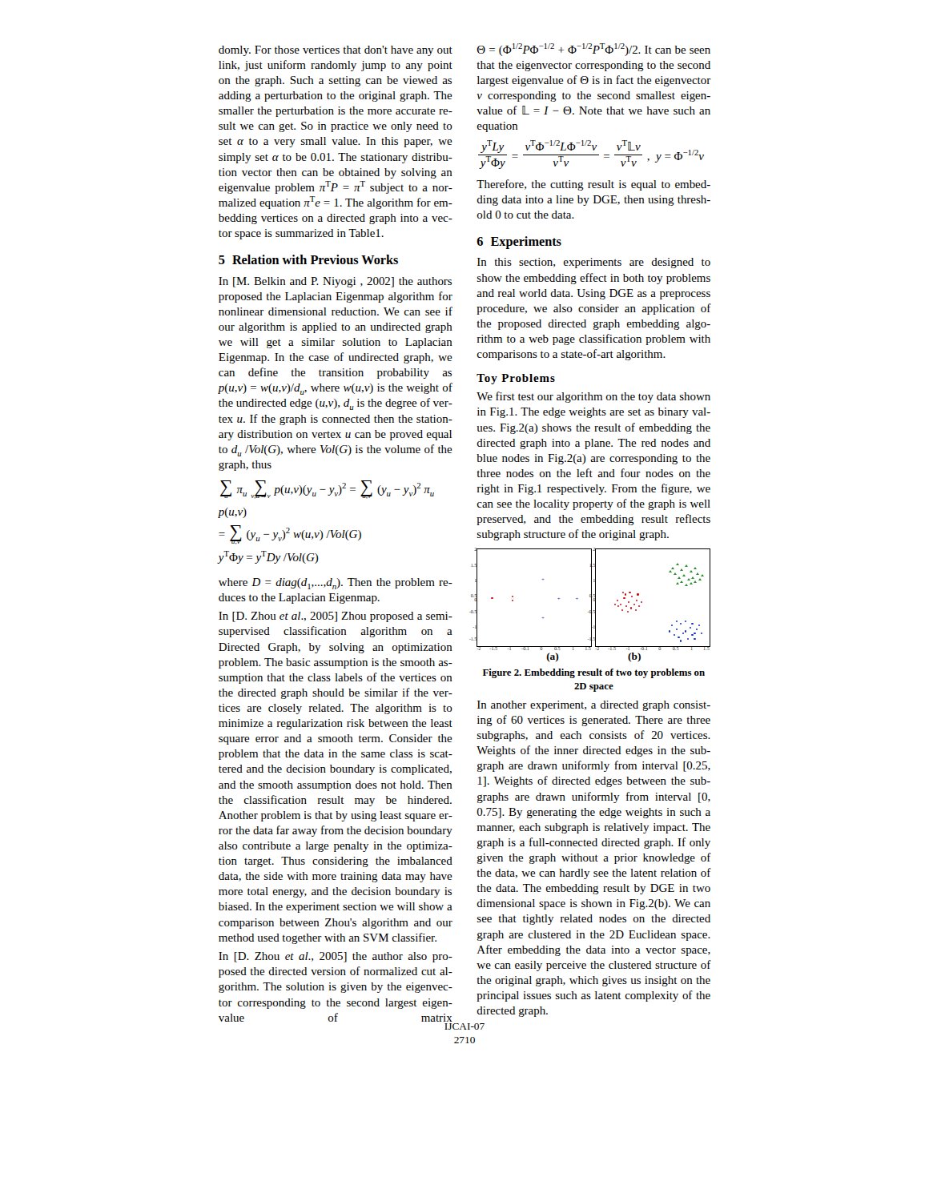domly. For those vertices that don't have any out link, just uniform randomly jump to any point on the graph. Such a setting can be viewed as adding a perturbation to the original graph. The smaller the perturbation is the more accurate result we can get. So in practice we only need to set α to a very small value. In this paper, we simply set α to be 0.01. The stationary distribution vector then can be obtained by solving an eigenvalue problem πTP = πT subject to a normalized equation πTe = 1. The algorithm for embedding vertices on a directed graph into a vector space is summarized in Table1.
5 Relation with Previous Works
In [M. Belkin and P. Niyogi , 2002] the authors proposed the Laplacian Eigenmap algorithm for nonlinear dimensional reduction. We can see if our algorithm is applied to an undirected graph we will get a similar solution to Laplacian Eigenmap. In the case of undirected graph, we can define the transition probability as p(u,v) = w(u,v)/du, where w(u,v) is the weight of the undirected edge (u,v), du is the degree of vertex u. If the graph is connected then the stationary distribution on vertex u can be proved equal to du /Vol(G), where Vol(G) is the volume of the graph, thus
∑u πu ∑v,u→v p(u,v)(yu − yv)2 = ∑u,v (yu − yv)2 πu p(u,v)
= ∑u,v (yu − yv)2 w(u,v) /Vol(G)
yTΦy = yTDy /Vol(G)
where D = diag(d1,...,dn). Then the problem reduces to the Laplacian Eigenmap.
In [D. Zhou et al., 2005] Zhou proposed a semi-supervised classification algorithm on a Directed Graph, by solving an optimization problem. The basic assumption is the smooth assumption that the class labels of the vertices on the directed graph should be similar if the vertices are closely related. The algorithm is to minimize a regularization risk between the least square error and a smooth term. Consider the problem that the data in the same class is scattered and the decision boundary is complicated, and the smooth assumption does not hold. Then the classification result may be hindered. Another problem is that by using least square error the data far away from the decision boundary also contribute a large penalty in the optimization target. Thus considering the imbalanced data, the side with more training data may have more total energy, and the decision boundary is biased. In the experiment section we will show a comparison between Zhou's algorithm and our method used together with an SVM classifier.
In [D. Zhou et al., 2005] the author also proposed the directed version of normalized cut algorithm. The solution is given by the eigenvector corresponding to the second largest eigenvalue of matrix Θ = (Φ1/2PΦ−1/2 + Φ−1/2PTΦ1/2)/2. It can be seen that the eigenvector corresponding to the second largest eigenvalue of Θ is in fact the eigenvector v corresponding to the second smallest eigenvalue of 𝕃 = I − Θ. Note that we have such an equation
yTLy yTΦy = vTΦ−1/2LΦ−1/2v vTv = vT𝕃v vTv , y = Φ−1/2v
Therefore, the cutting result is equal to embedding data into a line by DGE, then using threshold 0 to cut the data.
6 Experiments
In this section, experiments are designed to show the embedding effect in both toy problems and real world data. Using DGE as a preprocess procedure, we also consider an application of the proposed directed graph embedding algorithm to a web page classification problem with comparisons to a state-of-art algorithm.
Toy Problems
We first test our algorithm on the toy data shown in Fig.1. The edge weights are set as binary values. Fig.2(a) shows the result of embedding the directed graph into a plane. The red nodes and blue nodes in Fig.2(a) are corresponding to the three nodes on the left and four nodes on the right in Fig.1 respectively. From the figure, we can see the locality property of the graph is well preserved, and the embedding result reflects subgraph structure of the original graph.
2 1.5 1 0.5 0 -0.5 -1 -1.5
-2 -1.5 -1 -0.1 0 0.5 1 1.5
+
+
+
+
2 1.5 1 0.5 0 -0.5 -1 -1.5
-2 -1.5 -1 -0.1 0 0.5 1 1.5
(a)(b)
Figure 2. Embedding result of two toy problems on 2D space
In another experiment, a directed graph consisting of 60 vertices is generated. There are three subgraphs, and each consists of 20 vertices. Weights of the inner directed edges in the subgraph are drawn uniformly from interval [0.25, 1]. Weights of directed edges between the subgraphs are drawn uniformly from interval [0, 0.75]. By generating the edge weights in such a manner, each subgraph is relatively impact. The graph is a full-connected directed graph. If only given the graph without a prior knowledge of the data, we can hardly see the latent relation of the data. The embedding result by DGE in two dimensional space is shown in Fig.2(b). We can see that tightly related nodes on the directed graph are clustered in the 2D Euclidean space. After embedding the data into a vector space, we can easily perceive the clustered structure of the original graph, which gives us insight on the principal issues such as latent complexity of the directed graph.
IJCAI-07
2710